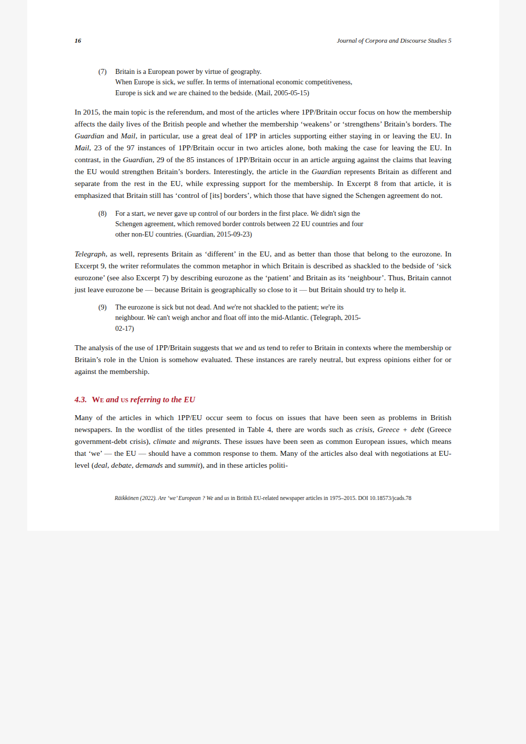16 Journal of Corpora and Discourse Studies 5
(7) Britain is a European power by virtue of geography. When Europe is sick, we suffer. In terms of international economic competitiveness, Europe is sick and we are chained to the bedside. (Mail, 2005-05-15)
In 2015, the main topic is the referendum, and most of the articles where 1PP/Britain occur focus on how the membership affects the daily lives of the British people and whether the membership ‘weakens’ or ‘strengthens’ Britain’s borders. The Guardian and Mail, in particular, use a great deal of 1PP in articles supporting either staying in or leaving the EU. In Mail, 23 of the 97 instances of 1PP/Britain occur in two articles alone, both making the case for leaving the EU. In contrast, in the Guardian, 29 of the 85 instances of 1PP/Britain occur in an article arguing against the claims that leaving the EU would strengthen Britain’s borders. Interestingly, the article in the Guardian represents Britain as different and separate from the rest in the EU, while expressing support for the membership. In Excerpt 8 from that article, it is emphasized that Britain still has ‘control of [its] borders’, which those that have signed the Schengen agreement do not.
(8) For a start, we never gave up control of our borders in the first place. We didn't sign the Schengen agreement, which removed border controls between 22 EU countries and four other non-EU countries. (Guardian, 2015-09-23)
Telegraph, as well, represents Britain as ‘different’ in the EU, and as better than those that belong to the eurozone. In Excerpt 9, the writer reformulates the common metaphor in which Britain is described as shackled to the bedside of ‘sick eurozone’ (see also Excerpt 7) by describing eurozone as the ‘patient’ and Britain as its ‘neighbour’. Thus, Britain cannot just leave eurozone be — because Britain is geographically so close to it — but Britain should try to help it.
(9) The eurozone is sick but not dead. And we're not shackled to the patient; we're its neighbour. We can't weigh anchor and float off into the mid-Atlantic. (Telegraph, 2015- 02-17)
The analysis of the use of 1PP/Britain suggests that we and us tend to refer to Britain in contexts where the membership or Britain’s role in the Union is somehow evaluated. These instances are rarely neutral, but express opinions either for or against the membership.
4.3. We and us referring to the EU
Many of the articles in which 1PP/EU occur seem to focus on issues that have been seen as problems in British newspapers. In the wordlist of the titles presented in Table 4, there are words such as crisis, Greece + debt (Greece government-debt crisis), climate and migrants. These issues have been seen as common European issues, which means that ‘we’ — the EU — should have a common response to them. Many of the articles also deal with negotiations at EU-level (deal, debate, demands and summit), and in these articles politi-
Räikkönen (2022). Are ‘we’ European ? We and us in British EU-related newspaper articles in 1975–2015. DOI 10.18573/jcads.78